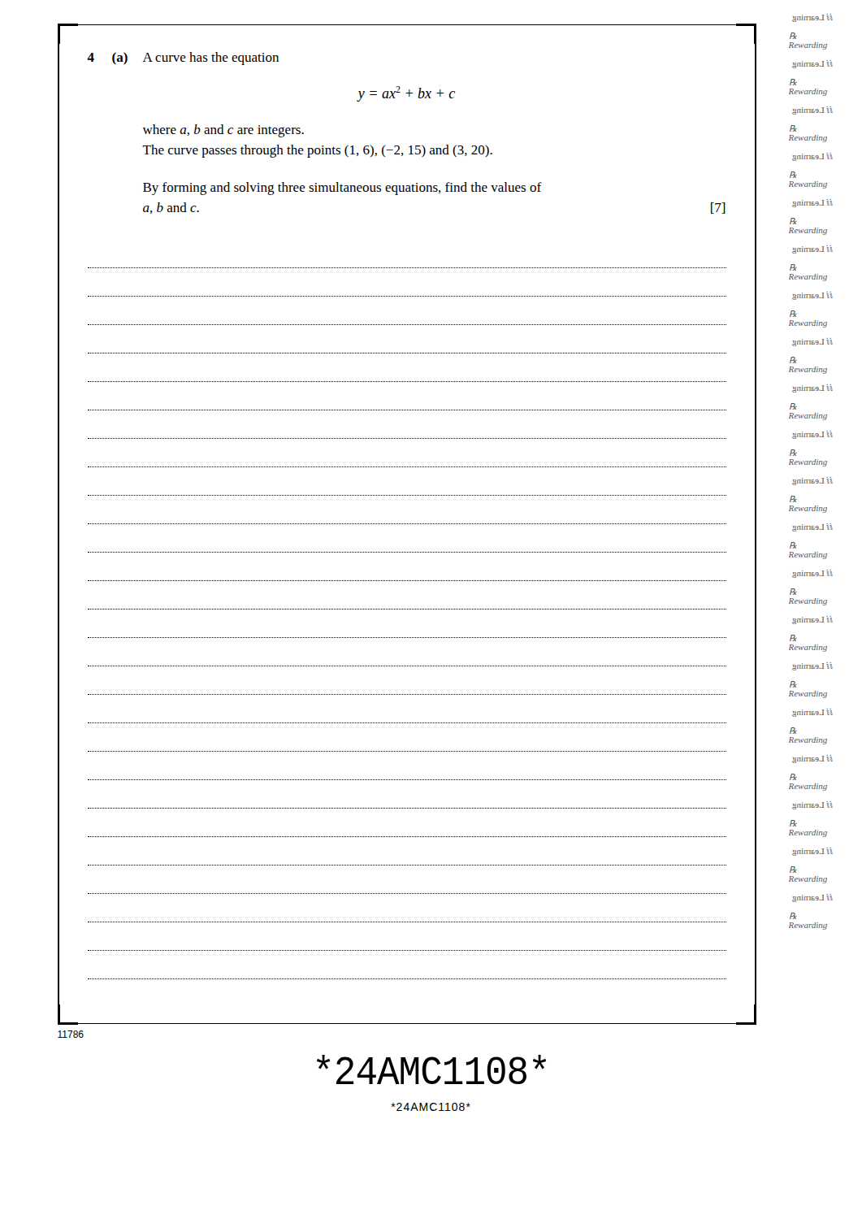ⅈⅈ Learning
℞ Rewarding
ⅈⅈ Learning
℞ Rewarding
ⅈⅈ Learning
℞ Rewarding
ⅈⅈ Learning
℞ Rewarding
ⅈⅈ Learning
℞ Rewarding
ⅈⅈ Learning
℞ Rewarding
ⅈⅈ Learning
℞ Rewarding
ⅈⅈ Learning
℞ Rewarding
ⅈⅈ Learning
℞ Rewarding
ⅈⅈ Learning
℞ Rewarding
ⅈⅈ Learning
℞ Rewarding
ⅈⅈ Learning
℞ Rewarding
ⅈⅈ Learning
℞ Rewarding
ⅈⅈ Learning
℞ Rewarding
ⅈⅈ Learning
℞ Rewarding
ⅈⅈ Learning
℞ Rewarding
ⅈⅈ Learning
℞ Rewarding
ⅈⅈ Learning
℞ Rewarding
ⅈⅈ Learning
℞ Rewarding
ⅈⅈ Learning
℞ Rewarding
4
(a)
A curve has the equation
y = ax2 + bx + c
where a, b and c are integers.
The curve passes through the points (1, 6), (−2, 15) and (3, 20).
By forming and solving three simultaneous equations, find the values of
a, b and c.[7]
11786
*24AMC1108*
*24AMC1108*